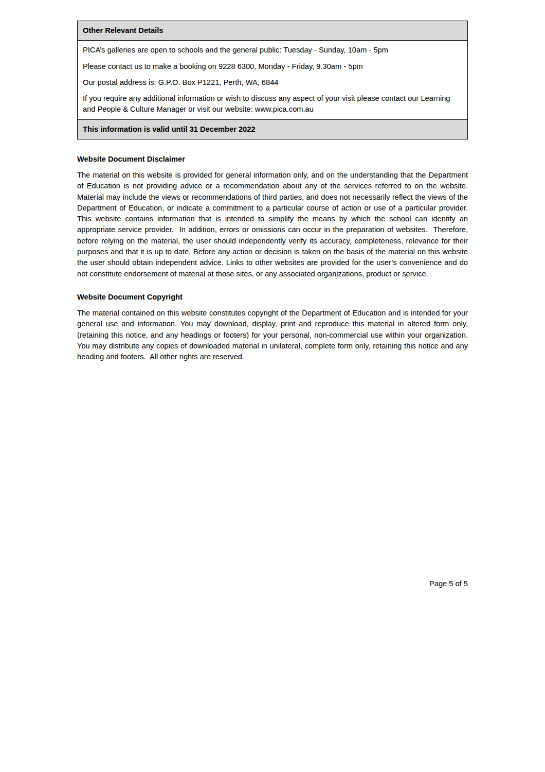| Other Relevant Details |
| --- |
| PICA’s galleries are open to schools and the general public: Tuesday - Sunday, 10am - 5pm Please contact us to make a booking on 9228 6300, Monday - Friday, 9.30am - 5pm Our postal address is: G.P.O. Box P1221, Perth, WA, 6844 If you require any additional information or wish to discuss any aspect of your visit please contact our Learning and People & Culture Manager or visit our website: www.pica.com.au |
| This information is valid until 31 December 2022 |
Website Document Disclaimer
The material on this website is provided for general information only, and on the understanding that the Department of Education is not providing advice or a recommendation about any of the services referred to on the website. Material may include the views or recommendations of third parties, and does not necessarily reflect the views of the Department of Education, or indicate a commitment to a particular course of action or use of a particular provider. This website contains information that is intended to simplify the means by which the school can identify an appropriate service provider. In addition, errors or omissions can occur in the preparation of websites. Therefore, before relying on the material, the user should independently verify its accuracy, completeness, relevance for their purposes and that it is up to date. Before any action or decision is taken on the basis of the material on this website the user should obtain independent advice. Links to other websites are provided for the user’s convenience and do not constitute endorsement of material at those sites, or any associated organizations, product or service.
Website Document Copyright
The material contained on this website constitutes copyright of the Department of Education and is intended for your general use and information. You may download, display, print and reproduce this material in altered form only, (retaining this notice, and any headings or footers) for your personal, non-commercial use within your organization. You may distribute any copies of downloaded material in unilateral, complete form only, retaining this notice and any heading and footers. All other rights are reserved.
Page 5 of 5